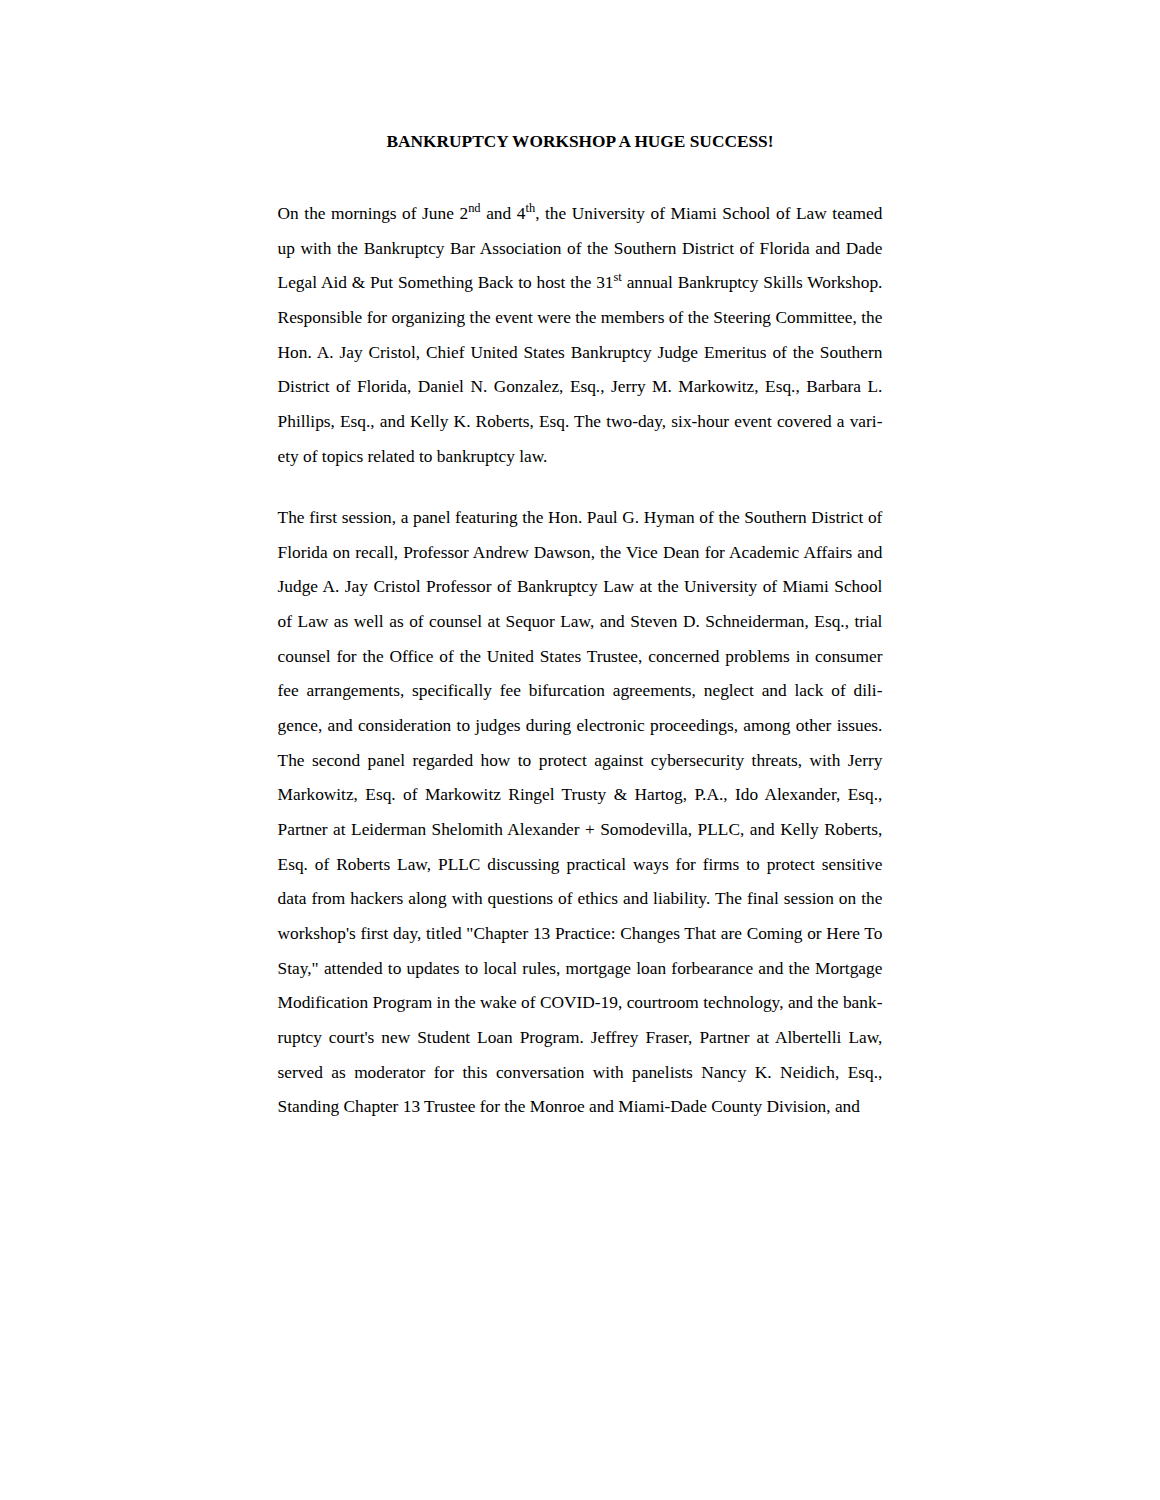Bankruptcy Workshop a Huge Success!
On the mornings of June 2nd and 4th, the University of Miami School of Law teamed up with the Bankruptcy Bar Association of the Southern District of Florida and Dade Legal Aid & Put Something Back to host the 31st annual Bankruptcy Skills Workshop. Responsible for organizing the event were the members of the Steering Committee, the Hon. A. Jay Cristol, Chief United States Bankruptcy Judge Emeritus of the Southern District of Florida, Daniel N. Gonzalez, Esq., Jerry M. Markowitz, Esq., Barbara L. Phillips, Esq., and Kelly K. Roberts, Esq. The two-day, six-hour event covered a variety of topics related to bankruptcy law.
The first session, a panel featuring the Hon. Paul G. Hyman of the Southern District of Florida on recall, Professor Andrew Dawson, the Vice Dean for Academic Affairs and Judge A. Jay Cristol Professor of Bankruptcy Law at the University of Miami School of Law as well as of counsel at Sequor Law, and Steven D. Schneiderman, Esq., trial counsel for the Office of the United States Trustee, concerned problems in consumer fee arrangements, specifically fee bifurcation agreements, neglect and lack of diligence, and consideration to judges during electronic proceedings, among other issues. The second panel regarded how to protect against cybersecurity threats, with Jerry Markowitz, Esq. of Markowitz Ringel Trusty & Hartog, P.A., Ido Alexander, Esq., Partner at Leiderman Shelomith Alexander + Somodevilla, PLLC, and Kelly Roberts, Esq. of Roberts Law, PLLC discussing practical ways for firms to protect sensitive data from hackers along with questions of ethics and liability. The final session on the workshop's first day, titled "Chapter 13 Practice: Changes That are Coming or Here To Stay," attended to updates to local rules, mortgage loan forbearance and the Mortgage Modification Program in the wake of COVID-19, courtroom technology, and the bankruptcy court's new Student Loan Program. Jeffrey Fraser, Partner at Albertelli Law, served as moderator for this conversation with panelists Nancy K. Neidich, Esq., Standing Chapter 13 Trustee for the Monroe and Miami-Dade County Division, and